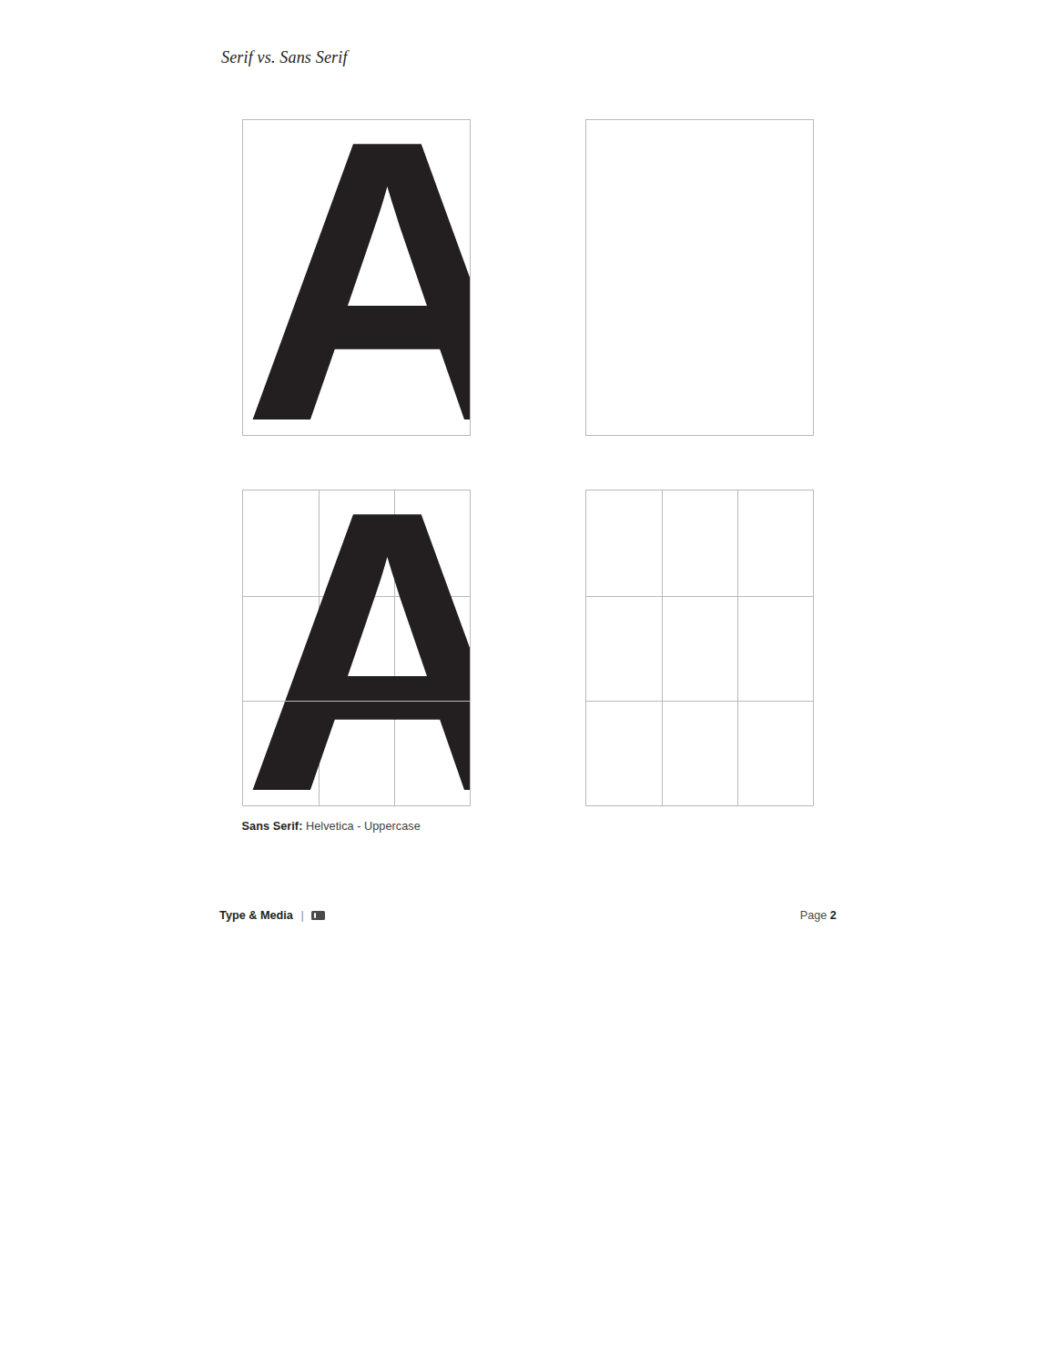Serif vs. Sans Serif
A
A
Sans Serif: Helvetica - Uppercase
Type & Media |
Page 2